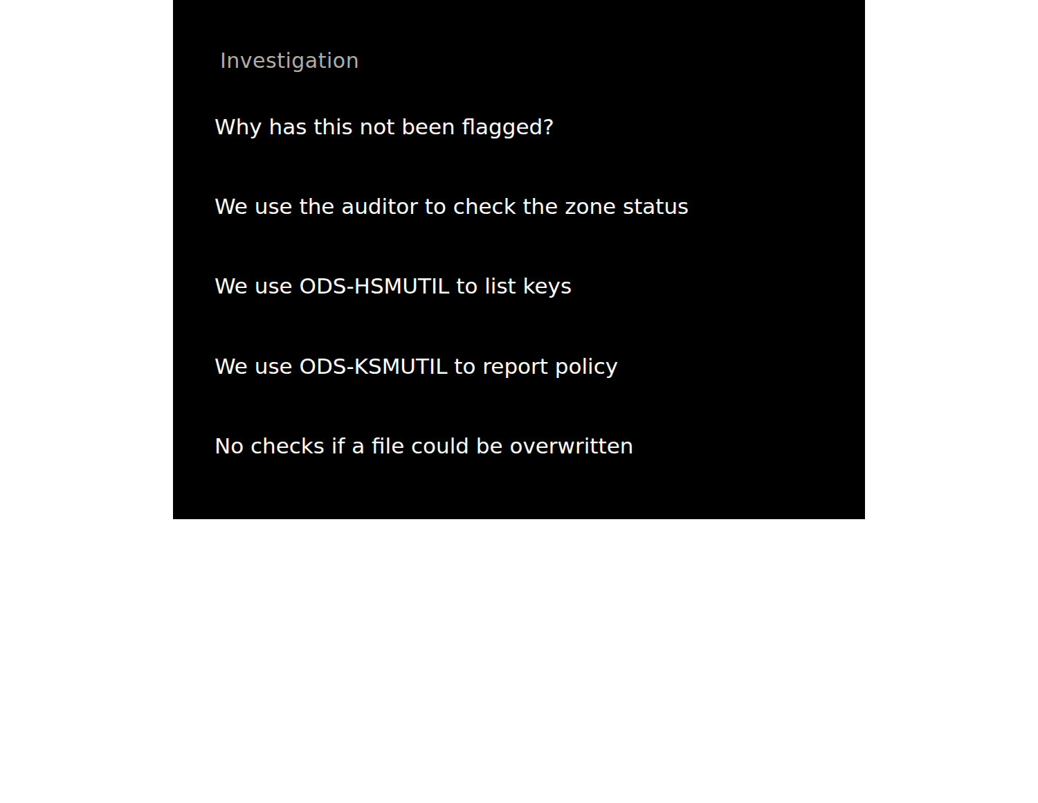Investigation
Why has this not been flagged?
We use the auditor to check the zone status
We use ODS-HSMUTIL to list keys
We use ODS-KSMUTIL to report policy
No checks if a file could be overwritten